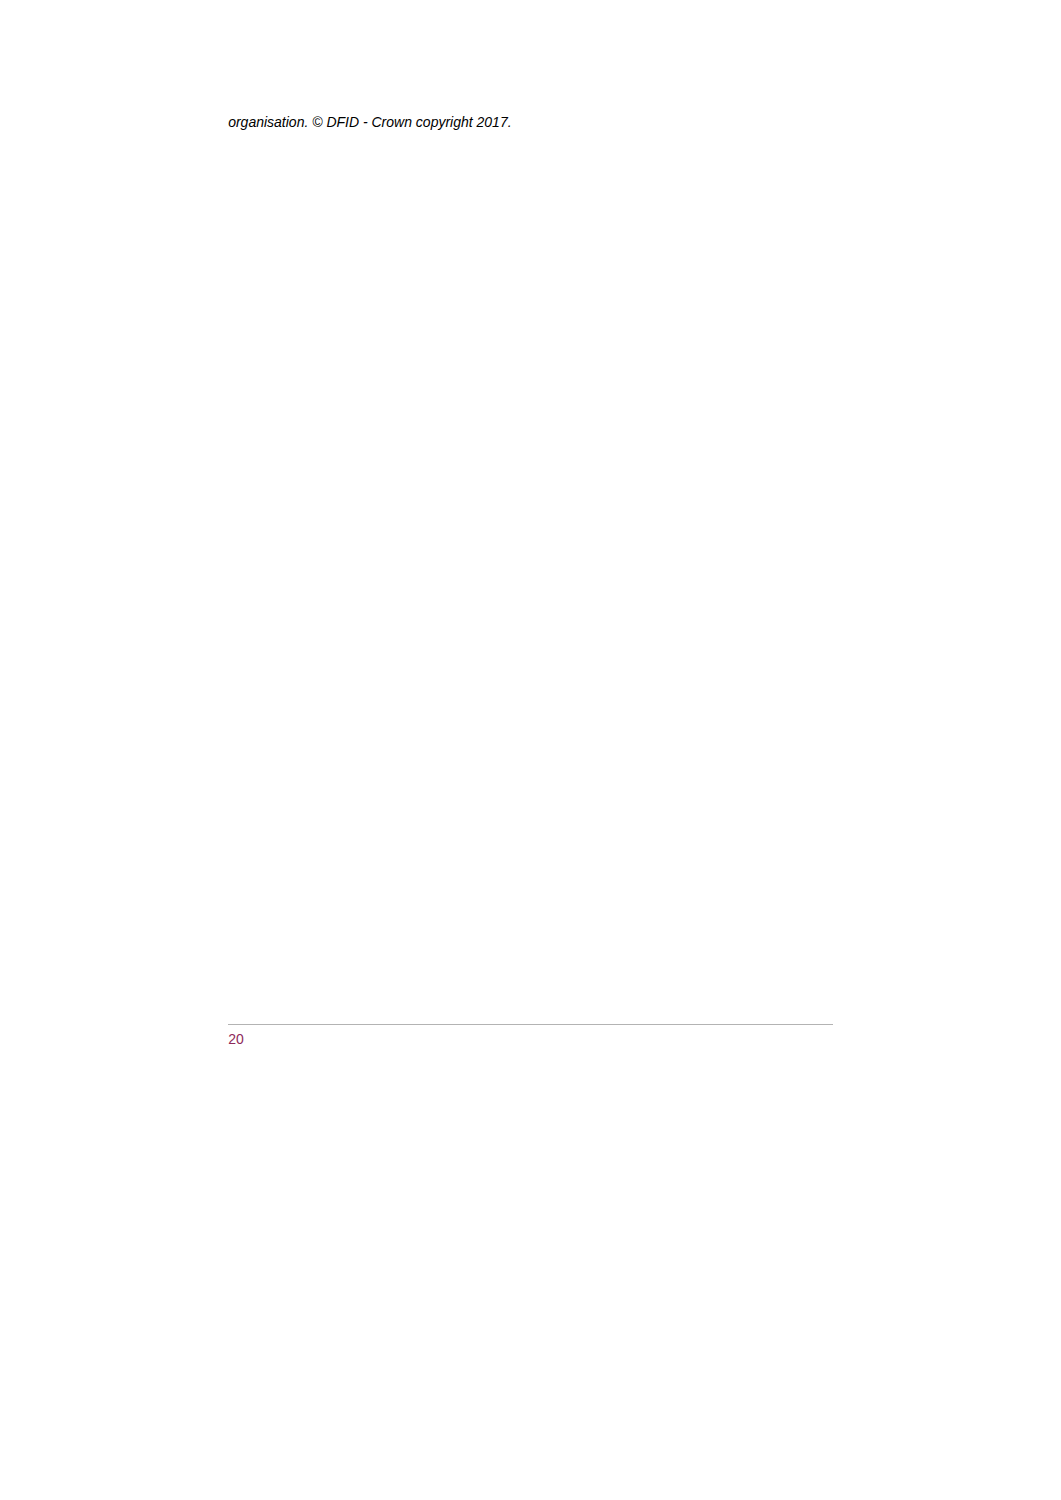organisation. © DFID - Crown copyright 2017.
20